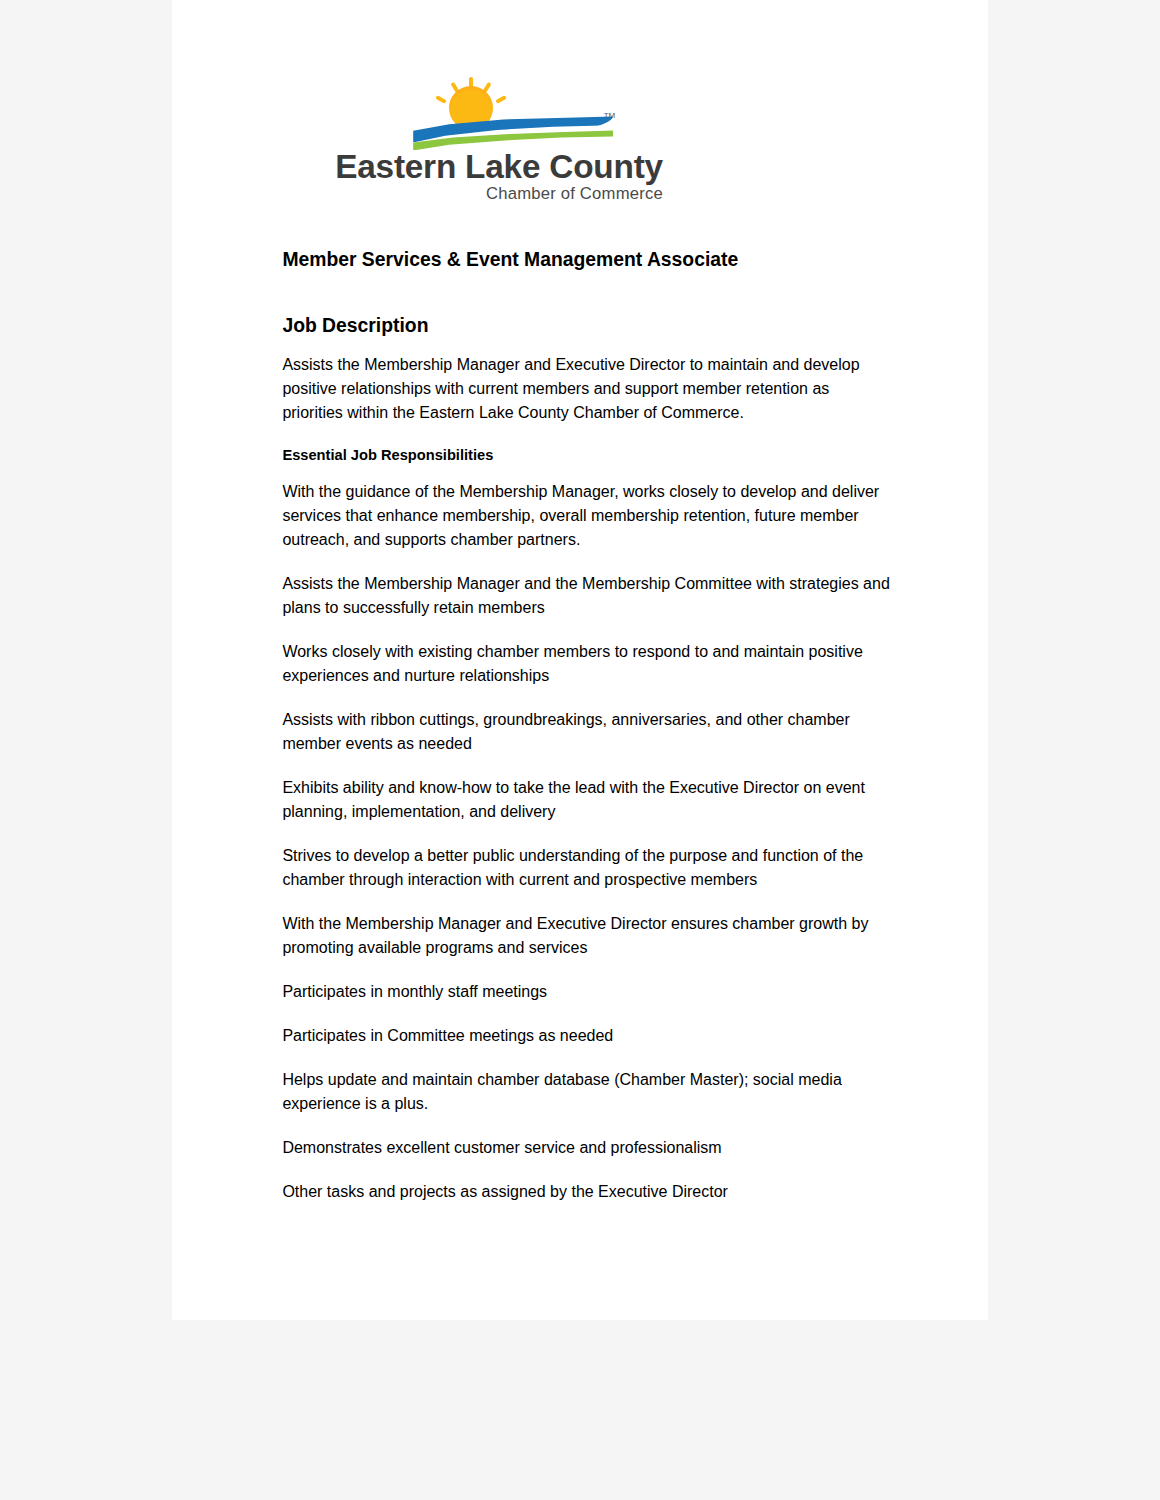TM
Eastern Lake County
Chamber of Commerce
Member Services & Event Management Associate
Job Description
Assists the Membership Manager and Executive Director to maintain and develop positive relationships with current members and support member retention as priorities within the Eastern Lake County Chamber of Commerce.
Essential Job Responsibilities
With the guidance of the Membership Manager, works closely to develop and deliver services that enhance membership, overall membership retention, future member outreach, and supports chamber partners.
Assists the Membership Manager and the Membership Committee with strategies and plans to successfully retain members
Works closely with existing chamber members to respond to and maintain positive experiences and nurture relationships
Assists with ribbon cuttings, groundbreakings, anniversaries, and other chamber member events as needed
Exhibits ability and know-how to take the lead with the Executive Director on event planning, implementation, and delivery
Strives to develop a better public understanding of the purpose and function of the chamber through interaction with current and prospective members
With the Membership Manager and Executive Director ensures chamber growth by promoting available programs and services
Participates in monthly staff meetings
Participates in Committee meetings as needed
Helps update and maintain chamber database (Chamber Master); social media experience is a plus.
Demonstrates excellent customer service and professionalism
Other tasks and projects as assigned by the Executive Director